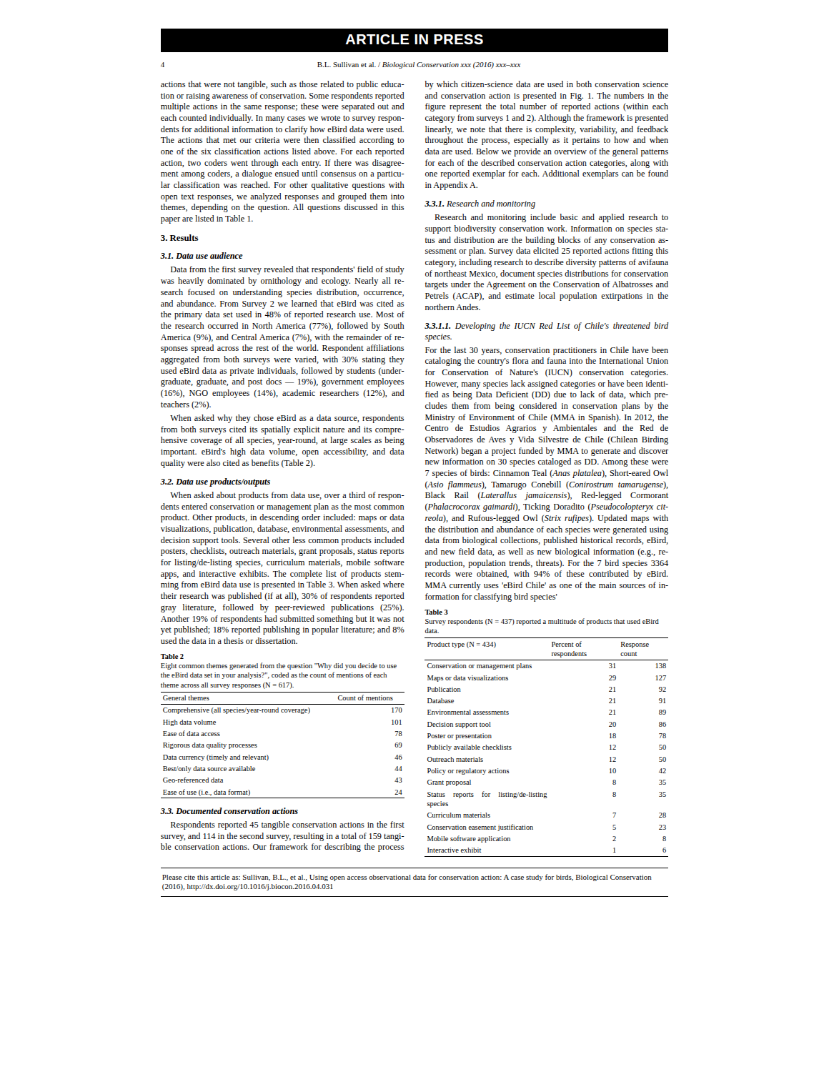ARTICLE IN PRESS
4 B.L. Sullivan et al. / Biological Conservation xxx (2016) xxx–xxx
actions that were not tangible, such as those related to public education or raising awareness of conservation. Some respondents reported multiple actions in the same response; these were separated out and each counted individually. In many cases we wrote to survey respondents for additional information to clarify how eBird data were used. The actions that met our criteria were then classified according to one of the six classification actions listed above. For each reported action, two coders went through each entry. If there was disagreement among coders, a dialogue ensued until consensus on a particular classification was reached. For other qualitative questions with open text responses, we analyzed responses and grouped them into themes, depending on the question. All questions discussed in this paper are listed in Table 1.
3. Results
3.1. Data use audience
Data from the first survey revealed that respondents' field of study was heavily dominated by ornithology and ecology. Nearly all research focused on understanding species distribution, occurrence, and abundance. From Survey 2 we learned that eBird was cited as the primary data set used in 48% of reported research use. Most of the research occurred in North America (77%), followed by South America (9%), and Central America (7%), with the remainder of responses spread across the rest of the world. Respondent affiliations aggregated from both surveys were varied, with 30% stating they used eBird data as private individuals, followed by students (undergraduate, graduate, and post docs — 19%), government employees (16%), NGO employees (14%), academic researchers (12%), and teachers (2%).
When asked why they chose eBird as a data source, respondents from both surveys cited its spatially explicit nature and its comprehensive coverage of all species, year-round, at large scales as being important. eBird's high data volume, open accessibility, and data quality were also cited as benefits (Table 2).
3.2. Data use products/outputs
When asked about products from data use, over a third of respondents entered conservation or management plan as the most common product. Other products, in descending order included: maps or data visualizations, publication, database, environmental assessments, and decision support tools. Several other less common products included posters, checklists, outreach materials, grant proposals, status reports for listing/de-listing species, curriculum materials, mobile software apps, and interactive exhibits. The complete list of products stemming from eBird data use is presented in Table 3. When asked where their research was published (if at all), 30% of respondents reported gray literature, followed by peer-reviewed publications (25%). Another 19% of respondents had submitted something but it was not yet published; 18% reported publishing in popular literature; and 8% used the data in a thesis or dissertation.
Table 2
Eight common themes generated from the question "Why did you decide to use the eBird data set in your analysis?", coded as the count of mentions of each theme across all survey responses (N = 617).
| General themes | Count of mentions |
| --- | --- |
| Comprehensive (all species/year-round coverage) | 170 |
| High data volume | 101 |
| Ease of data access | 78 |
| Rigorous data quality processes | 69 |
| Data currency (timely and relevant) | 46 |
| Best/only data source available | 44 |
| Geo-referenced data | 43 |
| Ease of use (i.e., data format) | 24 |
3.3. Documented conservation actions
Respondents reported 45 tangible conservation actions in the first survey, and 114 in the second survey, resulting in a total of 159 tangible conservation actions. Our framework for describing the process by which citizen-science data are used in both conservation science and conservation action is presented in Fig. 1. The numbers in the figure represent the total number of reported actions (within each category from surveys 1 and 2). Although the framework is presented linearly, we note that there is complexity, variability, and feedback throughout the process, especially as it pertains to how and when data are used. Below we provide an overview of the general patterns for each of the described conservation action categories, along with one reported exemplar for each. Additional exemplars can be found in Appendix A.
3.3.1. Research and monitoring
Research and monitoring include basic and applied research to support biodiversity conservation work. Information on species status and distribution are the building blocks of any conservation assessment or plan. Survey data elicited 25 reported actions fitting this category, including research to describe diversity patterns of avifauna of northeast Mexico, document species distributions for conservation targets under the Agreement on the Conservation of Albatrosses and Petrels (ACAP), and estimate local population extirpations in the northern Andes.
3.3.1.1. Developing the IUCN Red List of Chile's threatened bird species.
For the last 30 years, conservation practitioners in Chile have been cataloging the country's flora and fauna into the International Union for Conservation of Nature's (IUCN) conservation categories. However, many species lack assigned categories or have been identified as being Data Deficient (DD) due to lack of data, which precludes them from being considered in conservation plans by the Ministry of Environment of Chile (MMA in Spanish). In 2012, the Centro de Estudios Agrarios y Ambientales and the Red de Observadores de Aves y Vida Silvestre de Chile (Chilean Birding Network) began a project funded by MMA to generate and discover new information on 30 species cataloged as DD. Among these were 7 species of birds: Cinnamon Teal (Anas platalea), Short-eared Owl (Asio flammeus), Tamarugo Conebill (Conirostrum tamarugense), Black Rail (Laterallus jamaicensis), Red-legged Cormorant (Phalacrocorax gaimardi), Ticking Doradito (Pseudocolopteryx citreola), and Rufous-legged Owl (Strix rufipes). Updated maps with the distribution and abundance of each species were generated using data from biological collections, published historical records, eBird, and new field data, as well as new biological information (e.g., reproduction, population trends, threats). For the 7 bird species 3364 records were obtained, with 94% of these contributed by eBird. MMA currently uses 'eBird Chile' as one of the main sources of information for classifying bird species'
Table 3
Survey respondents (N = 437) reported a multitude of products that used eBird data.
| Product type (N = 434) | Percent of respondents | Response count |
| --- | --- | --- |
| Conservation or management plans | 31 | 138 |
| Maps or data visualizations | 29 | 127 |
| Publication | 21 | 92 |
| Database | 21 | 91 |
| Environmental assessments | 21 | 89 |
| Decision support tool | 20 | 86 |
| Poster or presentation | 18 | 78 |
| Publicly available checklists | 12 | 50 |
| Outreach materials | 12 | 50 |
| Policy or regulatory actions | 10 | 42 |
| Grant proposal | 8 | 35 |
| Status reports for listing/de-listing species | 8 | 35 |
| Curriculum materials | 7 | 28 |
| Conservation easement justification | 5 | 23 |
| Mobile software application | 2 | 8 |
| Interactive exhibit | 1 | 6 |
Please cite this article as: Sullivan, B.L., et al., Using open access observational data for conservation action: A case study for birds, Biological Conservation (2016), http://dx.doi.org/10.1016/j.biocon.2016.04.031